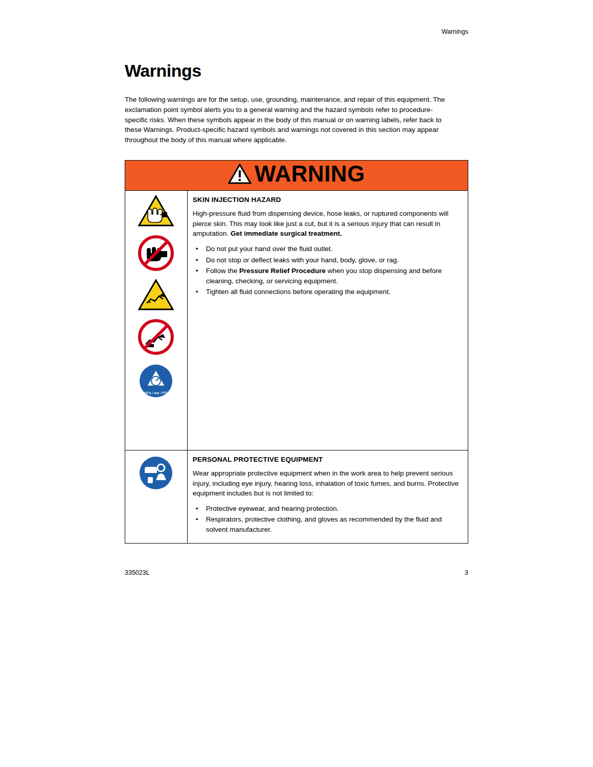Warnings
Warnings
The following warnings are for the setup, use, grounding, maintenance, and repair of this equipment. The exclamation point symbol alerts you to a general warning and the hazard symbols refer to procedure-specific risks. When these symbols appear in the body of this manual or on warning labels, refer back to these Warnings. Product-specific hazard symbols and warnings not covered in this section may appear throughout the body of this manual where applicable.
WARNING
| MPa / bar / PSI | SKIN INJECTION HAZARD High-pressure fluid from dispensing device, hose leaks, or ruptured components will pierce skin. This may look like just a cut, but it is a serious injury that can result in amputation. Get immediate surgical treatment. Do not put your hand over the fluid outlet. Do not stop or deflect leaks with your hand, body, glove, or rag. Follow the Pressure Relief Procedure when you stop dispensing and before cleaning, checking, or servicing equipment. Tighten all fluid connections before operating the equipment. |
| | PERSONAL PROTECTIVE EQUIPMENT Wear appropriate protective equipment when in the work area to help prevent serious injury, including eye injury, hearing loss, inhalation of toxic fumes, and burns. Protective equipment includes but is not limited to: Protective eyewear, and hearing protection. Respirators, protective clothing, and gloves as recommended by the fluid and solvent manufacturer. |
335023L 3